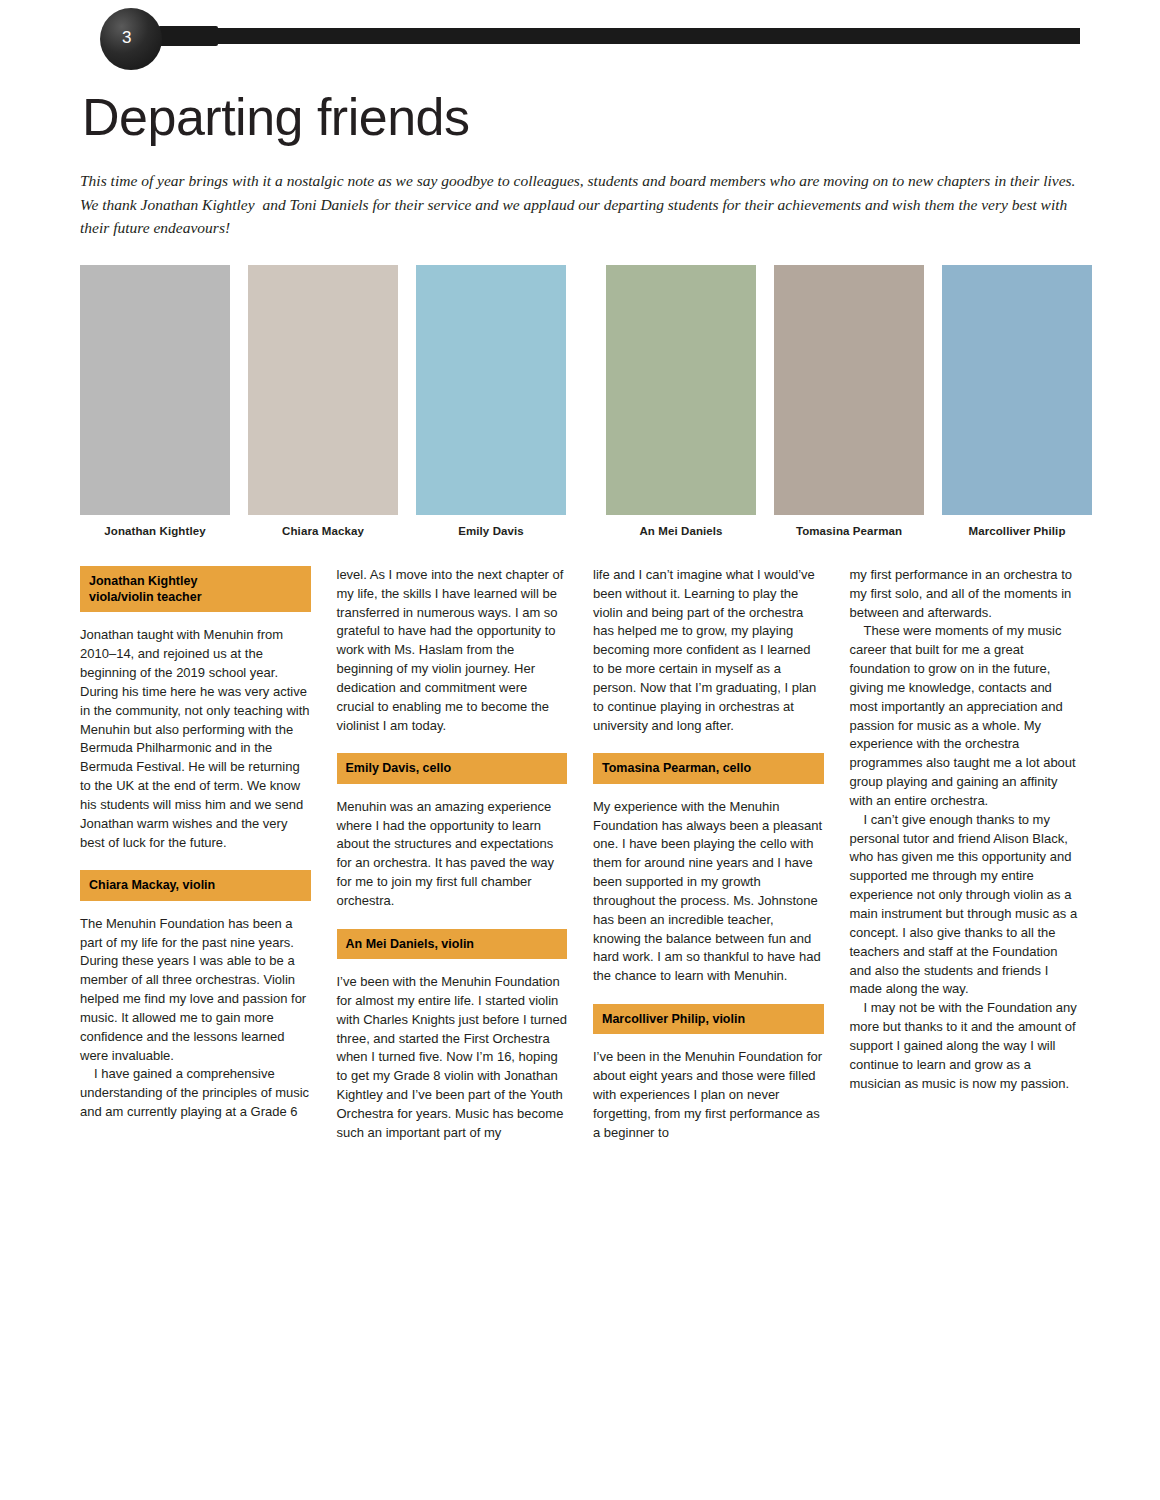3
Departing friends
This time of year brings with it a nostalgic note as we say goodbye to colleagues, students and board members who are moving on to new chapters in their lives. We thank Jonathan Kightley and Toni Daniels for their service and we applaud our departing students for their achievements and wish them the very best with their future endeavours!
Jonathan Kightley
Chiara Mackay
Emily Davis
An Mei Daniels
Tomasina Pearman
Marcolliver Philip
Jonathan Kightley
viola/violin teacher
Jonathan taught with Menuhin from 2010–14, and rejoined us at the beginning of the 2019 school year. During his time here he was very active in the community, not only teaching with Menuhin but also performing with the Bermuda Philharmonic and in the Bermuda Festival. He will be returning to the UK at the end of term. We know his students will miss him and we send Jonathan warm wishes and the very best of luck for the future.
Chiara Mackay, violin
The Menuhin Foundation has been a part of my life for the past nine years. During these years I was able to be a member of all three orchestras. Violin helped me find my love and passion for music. It allowed me to gain more confidence and the lessons learned were invaluable.
I have gained a comprehensive understanding of the principles of music and am currently playing at a Grade 6
level. As I move into the next chapter of my life, the skills I have learned will be transferred in numerous ways. I am so grateful to have had the opportunity to work with Ms. Haslam from the beginning of my violin journey. Her dedication and commitment were crucial to enabling me to become the violinist I am today.
Emily Davis, cello
Menuhin was an amazing experience where I had the opportunity to learn about the structures and expectations for an orchestra. It has paved the way for me to join my first full chamber orchestra.
An Mei Daniels, violin
I’ve been with the Menuhin Foundation for almost my entire life. I started violin with Charles Knights just before I turned three, and started the First Orchestra when I turned five. Now I’m 16, hoping to get my Grade 8 violin with Jonathan Kightley and I’ve been part of the Youth Orchestra for years. Music has become such an important part of my
life and I can’t imagine what I would’ve been without it. Learning to play the violin and being part of the orchestra has helped me to grow, my playing becoming more confident as I learned to be more certain in myself as a person. Now that I’m graduating, I plan to continue playing in orchestras at university and long after.
Tomasina Pearman, cello
My experience with the Menuhin Foundation has always been a pleasant one. I have been playing the cello with them for around nine years and I have been supported in my growth throughout the process. Ms. Johnstone has been an incredible teacher, knowing the balance between fun and hard work. I am so thankful to have had the chance to learn with Menuhin.
Marcolliver Philip, violin
I’ve been in the Menuhin Foundation for about eight years and those were filled with experiences I plan on never forgetting, from my first performance as a beginner to
my first performance in an orchestra to my first solo, and all of the moments in between and afterwards.
These were moments of my music career that built for me a great foundation to grow on in the future, giving me knowledge, contacts and most importantly an appreciation and passion for music as a whole. My experience with the orchestra programmes also taught me a lot about group playing and gaining an affinity with an entire orchestra.
I can’t give enough thanks to my personal tutor and friend Alison Black, who has given me this opportunity and supported me through my entire experience not only through violin as a main instrument but through music as a concept. I also give thanks to all the teachers and staff at the Foundation and also the students and friends I made along the way.
I may not be with the Foundation any more but thanks to it and the amount of support I gained along the way I will continue to learn and grow as a musician as music is now my passion.